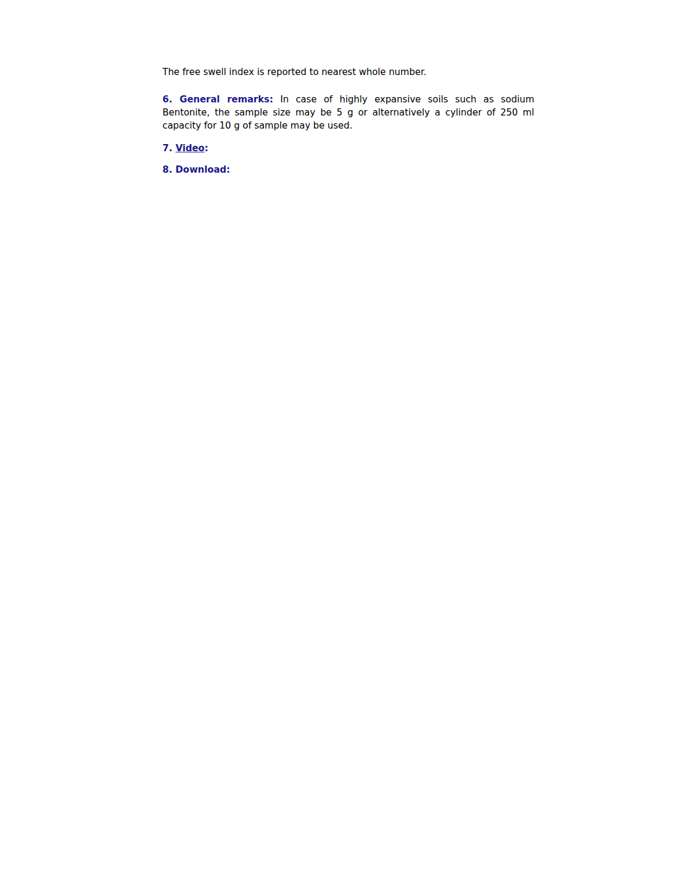The free swell index is reported to nearest whole number.
6. General remarks: In case of highly expansive soils such as sodium Bentonite, the sample size may be 5 g or alternatively a cylinder of 250 ml capacity for 10 g of sample may be used.
7. Video:
8. Download: